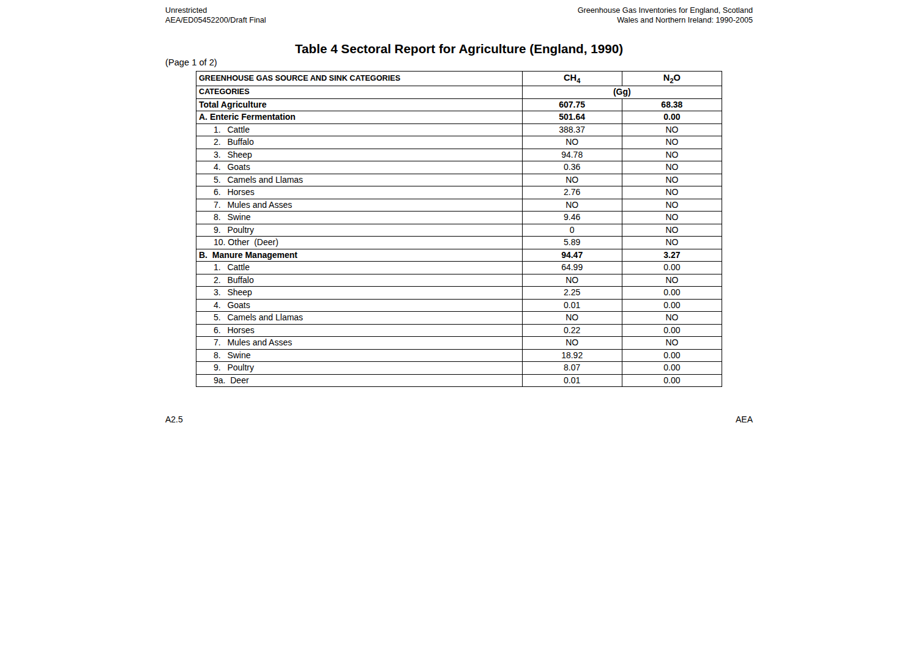Unrestricted
AEA/ED05452200/Draft Final
Greenhouse Gas Inventories for England, Scotland
Wales and Northern Ireland: 1990-2005
Table 4 Sectoral Report for Agriculture (England, 1990)
(Page 1 of 2)
| GREENHOUSE GAS SOURCE AND SINK CATEGORIES | CH 4 | N 2 O |
| CATEGORIES | (Gg) |
| Total Agriculture | 607.75 | 68.38 |
| A. Enteric Fermentation | 501.64 | 0.00 |
| 1. Cattle | 388.37 | NO |
| 2. Buffalo | NO | NO |
| 3. Sheep | 94.78 | NO |
| 4. Goats | 0.36 | NO |
| 5. Camels and Llamas | NO | NO |
| 6. Horses | 2.76 | NO |
| 7. Mules and Asses | NO | NO |
| 8. Swine | 9.46 | NO |
| 9. Poultry | 0 | NO |
| 10. Other (Deer) | 5.89 | NO |
| B. Manure Management | 94.47 | 3.27 |
| 1. Cattle | 64.99 | 0.00 |
| 2. Buffalo | NO | NO |
| 3. Sheep | 2.25 | 0.00 |
| 4. Goats | 0.01 | 0.00 |
| 5. Camels and Llamas | NO | NO |
| 6. Horses | 0.22 | 0.00 |
| 7. Mules and Asses | NO | NO |
| 8. Swine | 18.92 | 0.00 |
| 9. Poultry | 8.07 | 0.00 |
| 9a. Deer | 0.01 | 0.00 |
A2.5
AEA